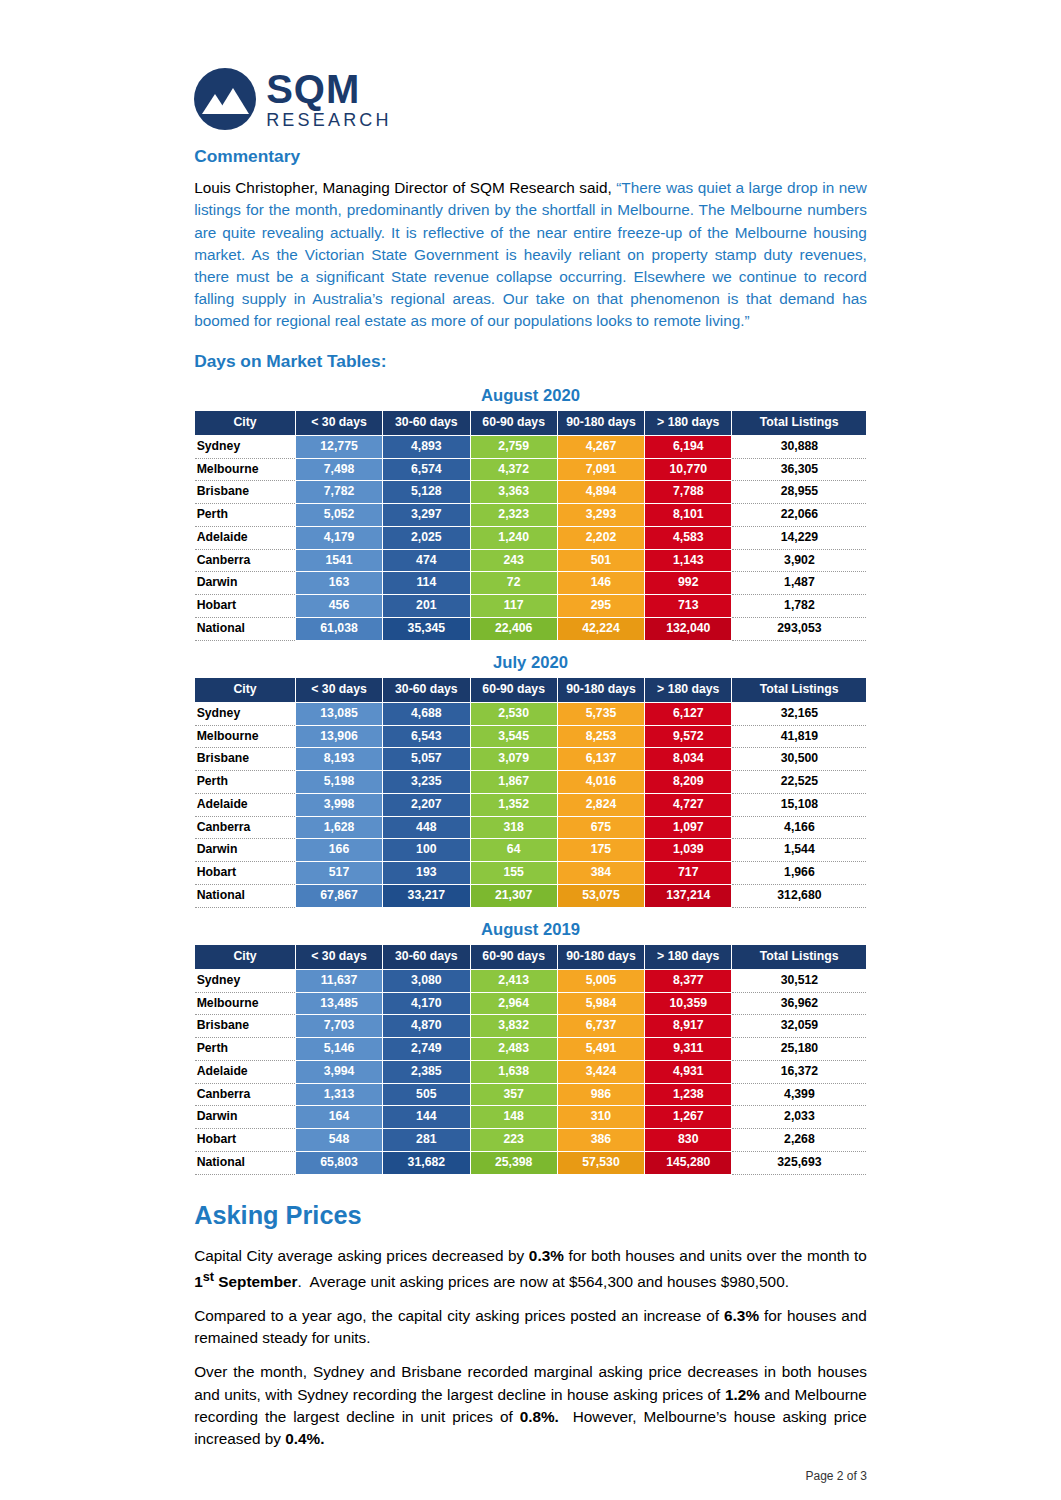SQM RESEARCH
Commentary
Louis Christopher, Managing Director of SQM Research said, “There was quiet a large drop in new listings for the month, predominantly driven by the shortfall in Melbourne. The Melbourne numbers are quite revealing actually. It is reflective of the near entire freeze-up of the Melbourne housing market. As the Victorian State Government is heavily reliant on property stamp duty revenues, there must be a significant State revenue collapse occurring. Elsewhere we continue to record falling supply in Australia’s regional areas. Our take on that phenomenon is that demand has boomed for regional real estate as more of our populations looks to remote living.”
Days on Market Tables:
August 2020
| City | < 30 days | 30-60 days | 60-90 days | 90-180 days | > 180 days | Total Listings |
| --- | --- | --- | --- | --- | --- | --- |
| Sydney | 12,775 | 4,893 | 2,759 | 4,267 | 6,194 | 30,888 |
| Melbourne | 7,498 | 6,574 | 4,372 | 7,091 | 10,770 | 36,305 |
| Brisbane | 7,782 | 5,128 | 3,363 | 4,894 | 7,788 | 28,955 |
| Perth | 5,052 | 3,297 | 2,323 | 3,293 | 8,101 | 22,066 |
| Adelaide | 4,179 | 2,025 | 1,240 | 2,202 | 4,583 | 14,229 |
| Canberra | 1541 | 474 | 243 | 501 | 1,143 | 3,902 |
| Darwin | 163 | 114 | 72 | 146 | 992 | 1,487 |
| Hobart | 456 | 201 | 117 | 295 | 713 | 1,782 |
| National | 61,038 | 35,345 | 22,406 | 42,224 | 132,040 | 293,053 |
July 2020
| City | < 30 days | 30-60 days | 60-90 days | 90-180 days | > 180 days | Total Listings |
| --- | --- | --- | --- | --- | --- | --- |
| Sydney | 13,085 | 4,688 | 2,530 | 5,735 | 6,127 | 32,165 |
| Melbourne | 13,906 | 6,543 | 3,545 | 8,253 | 9,572 | 41,819 |
| Brisbane | 8,193 | 5,057 | 3,079 | 6,137 | 8,034 | 30,500 |
| Perth | 5,198 | 3,235 | 1,867 | 4,016 | 8,209 | 22,525 |
| Adelaide | 3,998 | 2,207 | 1,352 | 2,824 | 4,727 | 15,108 |
| Canberra | 1,628 | 448 | 318 | 675 | 1,097 | 4,166 |
| Darwin | 166 | 100 | 64 | 175 | 1,039 | 1,544 |
| Hobart | 517 | 193 | 155 | 384 | 717 | 1,966 |
| National | 67,867 | 33,217 | 21,307 | 53,075 | 137,214 | 312,680 |
August 2019
| City | < 30 days | 30-60 days | 60-90 days | 90-180 days | > 180 days | Total Listings |
| --- | --- | --- | --- | --- | --- | --- |
| Sydney | 11,637 | 3,080 | 2,413 | 5,005 | 8,377 | 30,512 |
| Melbourne | 13,485 | 4,170 | 2,964 | 5,984 | 10,359 | 36,962 |
| Brisbane | 7,703 | 4,870 | 3,832 | 6,737 | 8,917 | 32,059 |
| Perth | 5,146 | 2,749 | 2,483 | 5,491 | 9,311 | 25,180 |
| Adelaide | 3,994 | 2,385 | 1,638 | 3,424 | 4,931 | 16,372 |
| Canberra | 1,313 | 505 | 357 | 986 | 1,238 | 4,399 |
| Darwin | 164 | 144 | 148 | 310 | 1,267 | 2,033 |
| Hobart | 548 | 281 | 223 | 386 | 830 | 2,268 |
| National | 65,803 | 31,682 | 25,398 | 57,530 | 145,280 | 325,693 |
Asking Prices
Capital City average asking prices decreased by 0.3% for both houses and units over the month to 1st September. Average unit asking prices are now at $564,300 and houses $980,500.
Compared to a year ago, the capital city asking prices posted an increase of 6.3% for houses and remained steady for units.
Over the month, Sydney and Brisbane recorded marginal asking price decreases in both houses and units, with Sydney recording the largest decline in house asking prices of 1.2% and Melbourne recording the largest decline in unit prices of 0.8%. However, Melbourne’s house asking price increased by 0.4%.
Page 2 of 3